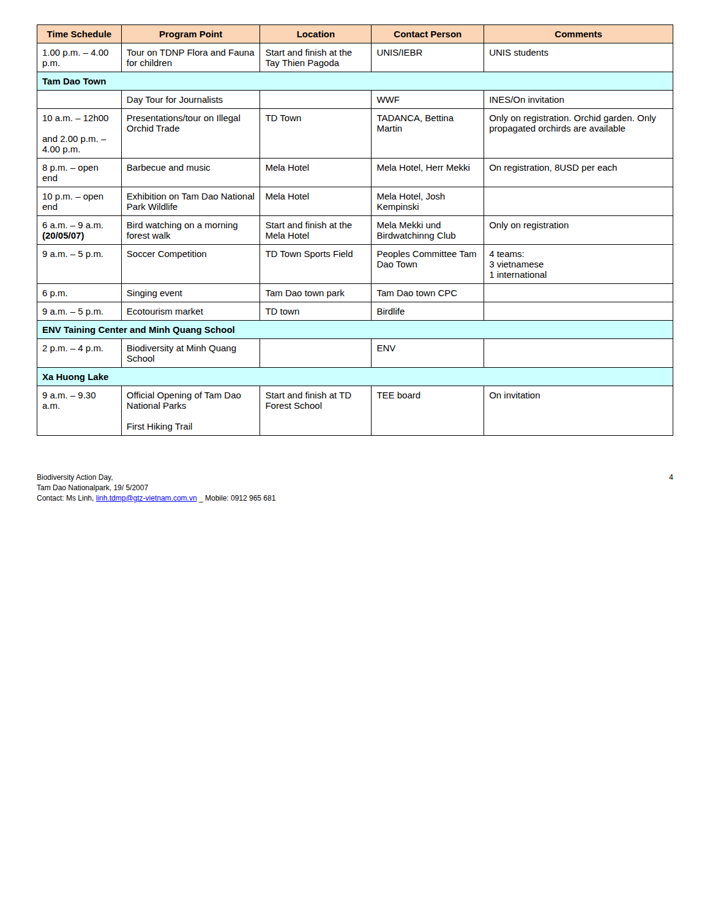| Time Schedule | Program Point | Location | Contact Person | Comments |
| --- | --- | --- | --- | --- |
| 1.00 p.m. – 4.00 p.m. | Tour on TDNP Flora and Fauna for children | Start and finish at the Tay Thien Pagoda | UNIS/IEBR | UNIS students |
| Tam Dao Town |
| | Day Tour for Journalists | | WWF | INES/On invitation |
| 10 a.m. – 12h00 and 2.00 p.m. – 4.00 p.m. | Presentations/tour on Illegal Orchid Trade | TD Town | TADANCA, Bettina Martin | Only on registration. Orchid garden. Only propagated orchirds are available |
| 8 p.m. – open end | Barbecue and music | Mela Hotel | Mela Hotel, Herr Mekki | On registration, 8USD per each |
| 10 p.m. – open end | Exhibition on Tam Dao National Park Wildlife | Mela Hotel | Mela Hotel, Josh Kempinski | |
| 6 a.m. – 9 a.m. (20/05/07) | Bird watching on a morning forest walk | Start and finish at the Mela Hotel | Mela Mekki und Birdwatchinng Club | Only on registration |
| 9 a.m. – 5 p.m. | Soccer Competition | TD Town Sports Field | Peoples Committee Tam Dao Town | 4 teams: 3 vietnamese 1 international |
| 6 p.m. | Singing event | Tam Dao town park | Tam Dao town CPC | |
| 9 a.m. – 5 p.m. | Ecotourism market | TD town | Birdlife | |
| ENV Taining Center and Minh Quang School |
| 2 p.m. – 4 p.m. | Biodiversity at Minh Quang School | | ENV | |
| Xa Huong Lake |
| 9 a.m. – 9.30 a.m. | Official Opening of Tam Dao National Parks First Hiking Trail | Start and finish at TD Forest School | TEE board | On invitation |
4 Biodiversity Action Day,
Tam Dao Nationalpark, 19/ 5/2007
Contact: Ms Linh, linh.tdmp@gtz-vietnam.com.vn _ Mobile: 0912 965 681